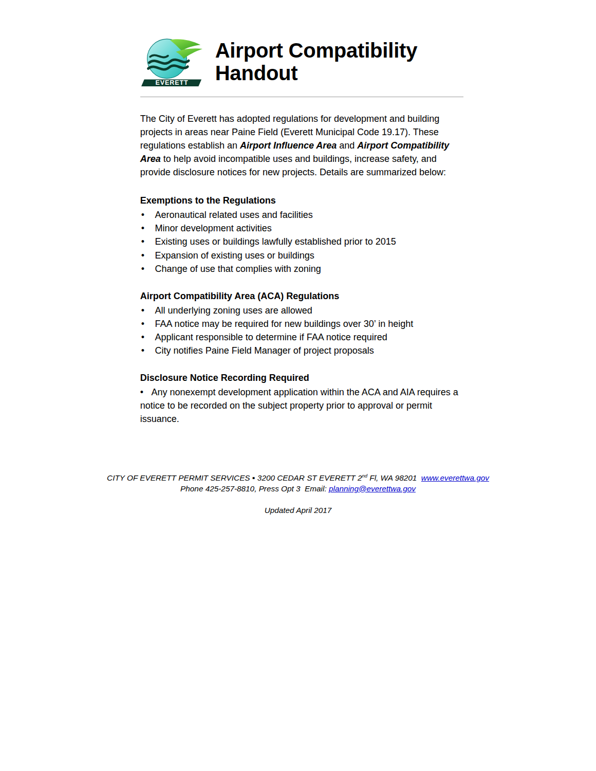EVERETT
Airport Compatibility Handout
The City of Everett has adopted regulations for development and building projects in areas near Paine Field (Everett Municipal Code 19.17). These regulations establish an Airport Influence Area and Airport Compatibility Area to help avoid incompatible uses and buildings, increase safety, and provide disclosure notices for new projects. Details are summarized below:
Exemptions to the Regulations
Aeronautical related uses and facilities
Minor development activities
Existing uses or buildings lawfully established prior to 2015
Expansion of existing uses or buildings
Change of use that complies with zoning
Airport Compatibility Area (ACA) Regulations
All underlying zoning uses are allowed
FAA notice may be required for new buildings over 30’ in height
Applicant responsible to determine if FAA notice required
City notifies Paine Field Manager of project proposals
Disclosure Notice Recording Required
•Any nonexempt development application within the ACA and AIA requires a notice to be recorded on the subject property prior to approval or permit issuance.
CITY OF EVERETT PERMIT SERVICES ▪ 3200 CEDAR ST EVERETT 2nd Fl, WA 98201 www.everettwa.gov
Phone 425-257-8810, Press Opt 3 Email: planning@everettwa.gov
Updated April 2017